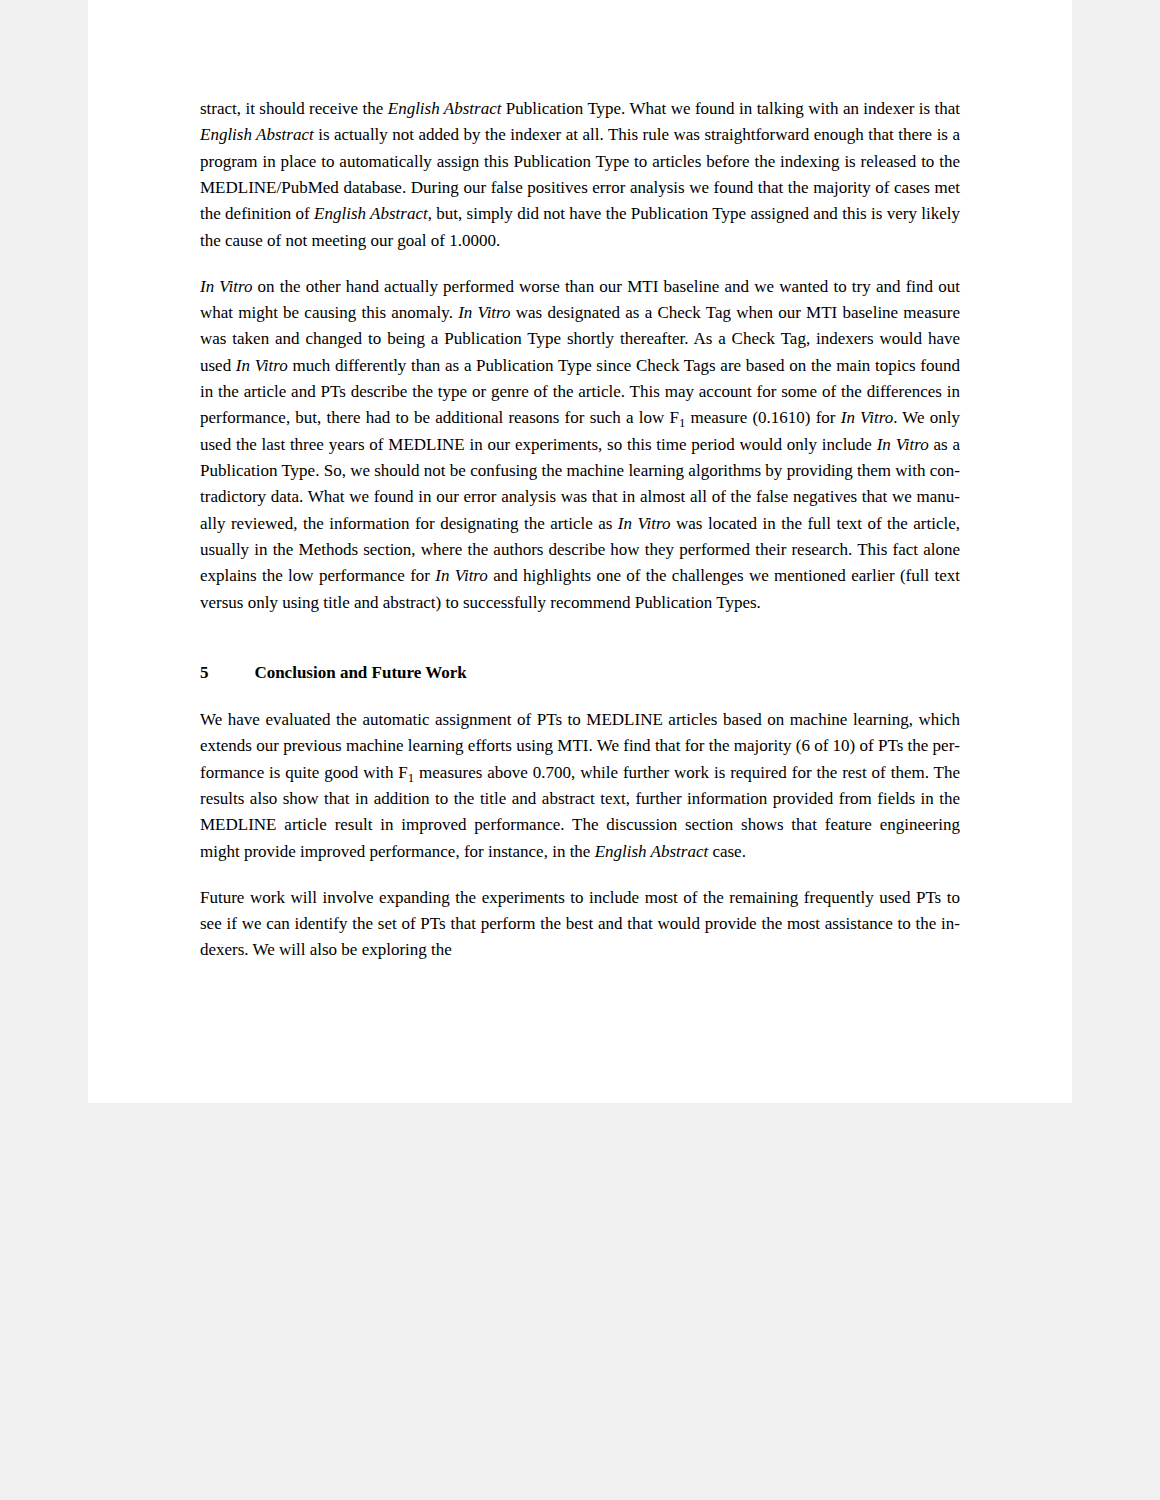stract, it should receive the English Abstract Publication Type. What we found in talking with an indexer is that English Abstract is actually not added by the indexer at all. This rule was straightforward enough that there is a program in place to automatically assign this Publication Type to articles before the indexing is released to the MEDLINE/PubMed database. During our false positives error analysis we found that the majority of cases met the definition of English Abstract, but, simply did not have the Publication Type assigned and this is very likely the cause of not meeting our goal of 1.0000.
In Vitro on the other hand actually performed worse than our MTI baseline and we wanted to try and find out what might be causing this anomaly. In Vitro was designated as a Check Tag when our MTI baseline measure was taken and changed to being a Publication Type shortly thereafter. As a Check Tag, indexers would have used In Vitro much differently than as a Publication Type since Check Tags are based on the main topics found in the article and PTs describe the type or genre of the article. This may account for some of the differences in performance, but, there had to be additional reasons for such a low F1 measure (0.1610) for In Vitro. We only used the last three years of MEDLINE in our experiments, so this time period would only include In Vitro as a Publication Type. So, we should not be confusing the machine learning algorithms by providing them with contradictory data. What we found in our error analysis was that in almost all of the false negatives that we manually reviewed, the information for designating the article as In Vitro was located in the full text of the article, usually in the Methods section, where the authors describe how they performed their research. This fact alone explains the low performance for In Vitro and highlights one of the challenges we mentioned earlier (full text versus only using title and abstract) to successfully recommend Publication Types.
5 Conclusion and Future Work
We have evaluated the automatic assignment of PTs to MEDLINE articles based on machine learning, which extends our previous machine learning efforts using MTI. We find that for the majority (6 of 10) of PTs the performance is quite good with F1 measures above 0.700, while further work is required for the rest of them. The results also show that in addition to the title and abstract text, further information provided from fields in the MEDLINE article result in improved performance. The discussion section shows that feature engineering might provide improved performance, for instance, in the English Abstract case.
Future work will involve expanding the experiments to include most of the remaining frequently used PTs to see if we can identify the set of PTs that perform the best and that would provide the most assistance to the indexers. We will also be exploring the